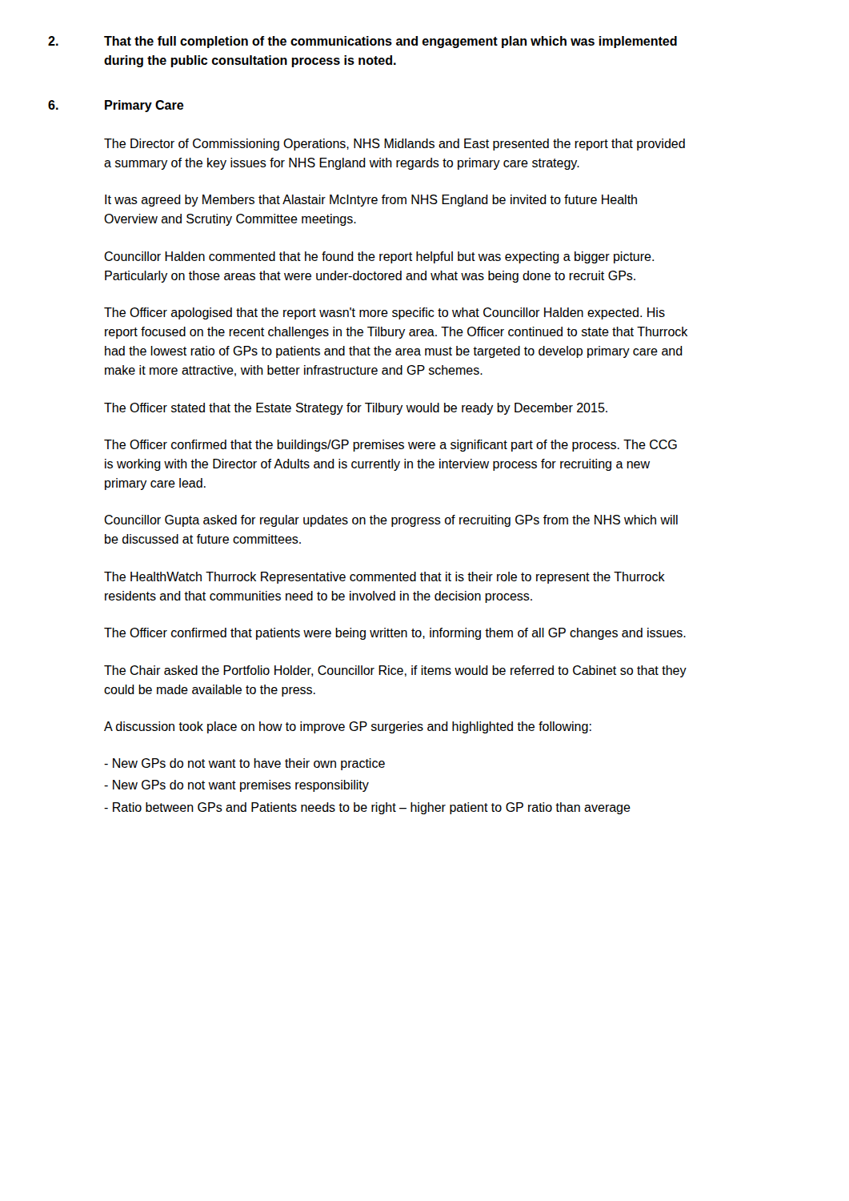2.
That the full completion of the communications and engagement plan which was implemented during the public consultation process is noted.
6.
Primary Care
The Director of Commissioning Operations, NHS Midlands and East presented the report that provided a summary of the key issues for NHS England with regards to primary care strategy.
It was agreed by Members that Alastair McIntyre from NHS England be invited to future Health Overview and Scrutiny Committee meetings.
Councillor Halden commented that he found the report helpful but was expecting a bigger picture. Particularly on those areas that were under-doctored and what was being done to recruit GPs.
The Officer apologised that the report wasn't more specific to what Councillor Halden expected. His report focused on the recent challenges in the Tilbury area. The Officer continued to state that Thurrock had the lowest ratio of GPs to patients and that the area must be targeted to develop primary care and make it more attractive, with better infrastructure and GP schemes.
The Officer stated that the Estate Strategy for Tilbury would be ready by December 2015.
The Officer confirmed that the buildings/GP premises were a significant part of the process. The CCG is working with the Director of Adults and is currently in the interview process for recruiting a new primary care lead.
Councillor Gupta asked for regular updates on the progress of recruiting GPs from the NHS which will be discussed at future committees.
The HealthWatch Thurrock Representative commented that it is their role to represent the Thurrock residents and that communities need to be involved in the decision process.
The Officer confirmed that patients were being written to, informing them of all GP changes and issues.
The Chair asked the Portfolio Holder, Councillor Rice, if items would be referred to Cabinet so that they could be made available to the press.
A discussion took place on how to improve GP surgeries and highlighted the following:
- New GPs do not want to have their own practice
- New GPs do not want premises responsibility
- Ratio between GPs and Patients needs to be right – higher patient to GP ratio than average